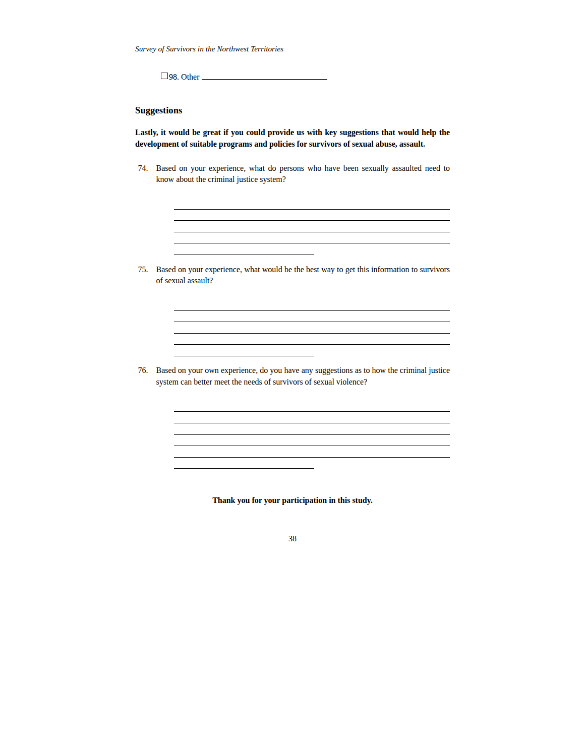Survey of Survivors in the Northwest Territories
98. Other
Suggestions
Lastly, it would be great if you could provide us with key suggestions that would help the development of suitable programs and policies for survivors of sexual abuse, assault.
74. Based on your experience, what do persons who have been sexually assaulted need to know about the criminal justice system?
75. Based on your experience, what would be the best way to get this information to survivors of sexual assault?
76. Based on your own experience, do you have any suggestions as to how the criminal justice system can better meet the needs of survivors of sexual violence?
Thank you for your participation in this study.
38